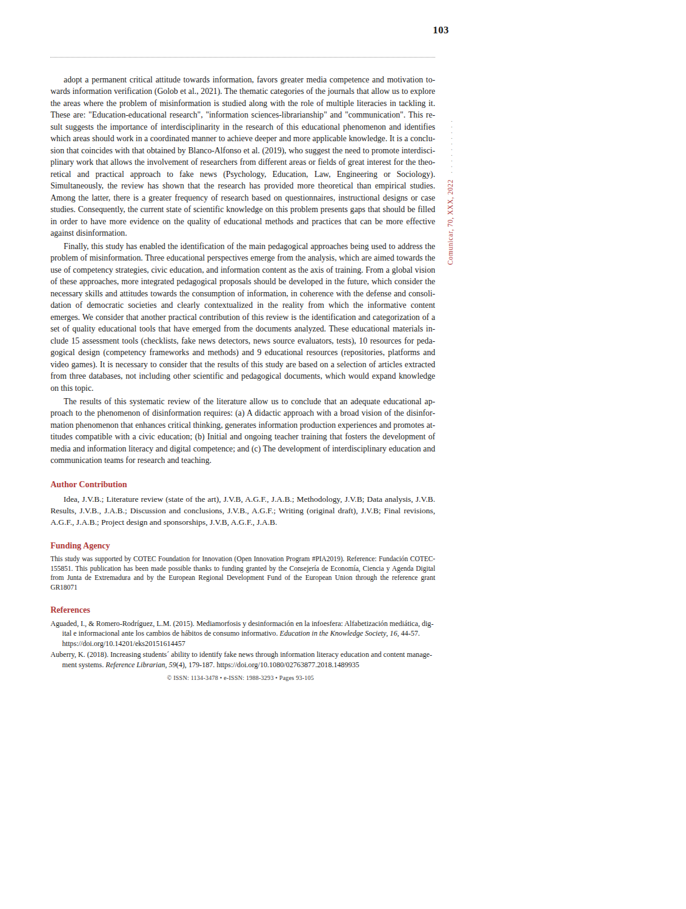103
. . . . . . . . . .
Comunicar, 70, XXX, 2022
adopt a permanent critical attitude towards information, favors greater media competence and motivation towards information verification (Golob et al., 2021). The thematic categories of the journals that allow us to explore the areas where the problem of misinformation is studied along with the role of multiple literacies in tackling it. These are: "Education-educational research", "information sciences-librarianship" and "communication". This result suggests the importance of interdisciplinarity in the research of this educational phenomenon and identifies which areas should work in a coordinated manner to achieve deeper and more applicable knowledge. It is a conclusion that coincides with that obtained by Blanco-Alfonso et al. (2019), who suggest the need to promote interdisciplinary work that allows the involvement of researchers from different areas or fields of great interest for the theoretical and practical approach to fake news (Psychology, Education, Law, Engineering or Sociology). Simultaneously, the review has shown that the research has provided more theoretical than empirical studies. Among the latter, there is a greater frequency of research based on questionnaires, instructional designs or case studies. Consequently, the current state of scientific knowledge on this problem presents gaps that should be filled in order to have more evidence on the quality of educational methods and practices that can be more effective against disinformation.
Finally, this study has enabled the identification of the main pedagogical approaches being used to address the problem of misinformation. Three educational perspectives emerge from the analysis, which are aimed towards the use of competency strategies, civic education, and information content as the axis of training. From a global vision of these approaches, more integrated pedagogical proposals should be developed in the future, which consider the necessary skills and attitudes towards the consumption of information, in coherence with the defense and consolidation of democratic societies and clearly contextualized in the reality from which the informative content emerges. We consider that another practical contribution of this review is the identification and categorization of a set of quality educational tools that have emerged from the documents analyzed. These educational materials include 15 assessment tools (checklists, fake news detectors, news source evaluators, tests), 10 resources for pedagogical design (competency frameworks and methods) and 9 educational resources (repositories, platforms and video games). It is necessary to consider that the results of this study are based on a selection of articles extracted from three databases, not including other scientific and pedagogical documents, which would expand knowledge on this topic.
The results of this systematic review of the literature allow us to conclude that an adequate educational approach to the phenomenon of disinformation requires: (a) A didactic approach with a broad vision of the disinformation phenomenon that enhances critical thinking, generates information production experiences and promotes attitudes compatible with a civic education; (b) Initial and ongoing teacher training that fosters the development of media and information literacy and digital competence; and (c) The development of interdisciplinary education and communication teams for research and teaching.
Author Contribution
Idea, J.V.B.; Literature review (state of the art), J.V.B, A.G.F., J.A.B.; Methodology, J.V.B; Data analysis, J.V.B. Results, J.V.B., J.A.B.; Discussion and conclusions, J.V.B., A.G.F.; Writing (original draft), J.V.B; Final revisions, A.G.F., J.A.B.; Project design and sponsorships, J.V.B, A.G.F., J.A.B.
Funding Agency
This study was supported by COTEC Foundation for Innovation (Open Innovation Program #PIA2019). Reference: Fundación COTEC-155851. This publication has been made possible thanks to funding granted by the Consejería de Economía, Ciencia y Agenda Digital from Junta de Extremadura and by the European Regional Development Fund of the European Union through the reference grant GR18071
References
Aguaded, I., & Romero-Rodríguez, L.M. (2015). Mediamorfosis y desinformación en la infoesfera: Alfabetización mediática, digital e informacional ante los cambios de hábitos de consumo informativo. Education in the Knowledge Society, 16, 44-57. https://doi.org/10.14201/eks20151614457
Auberry, K. (2018). Increasing students´ ability to identify fake news through information literacy education and content management systems. Reference Librarian, 59(4), 179-187. https://doi.org/10.1080/02763877.2018.1489935
© ISSN: 1134-3478 • e-ISSN: 1988-3293 • Pages 93-105